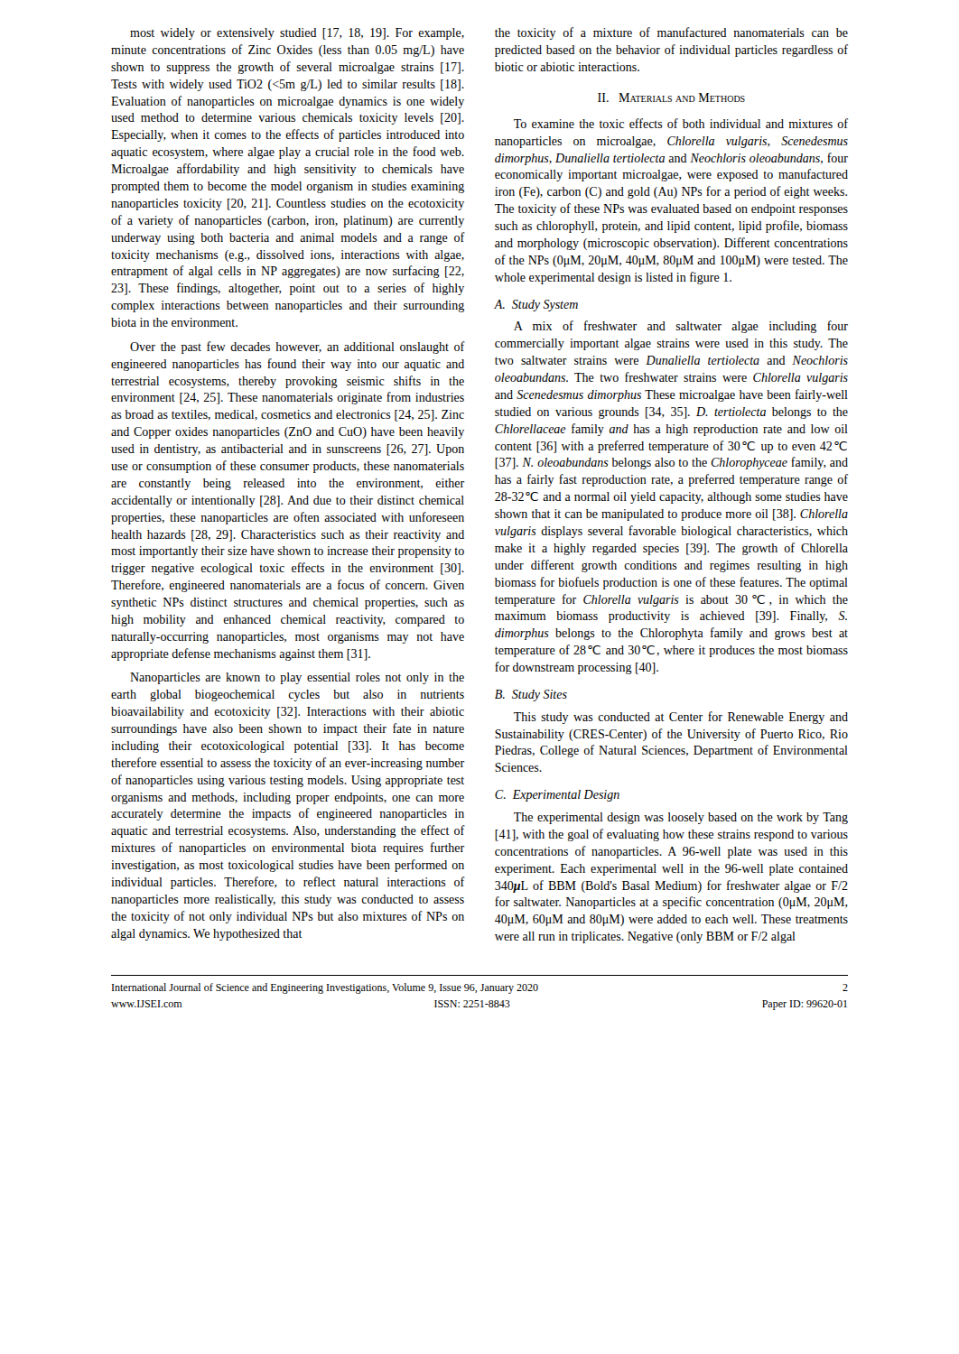most widely or extensively studied [17, 18, 19]. For example, minute concentrations of Zinc Oxides (less than 0.05 mg/L) have shown to suppress the growth of several microalgae strains [17]. Tests with widely used TiO2 (<5m g/L) led to similar results [18]. Evaluation of nanoparticles on microalgae dynamics is one widely used method to determine various chemicals toxicity levels [20]. Especially, when it comes to the effects of particles introduced into aquatic ecosystem, where algae play a crucial role in the food web. Microalgae affordability and high sensitivity to chemicals have prompted them to become the model organism in studies examining nanoparticles toxicity [20, 21]. Countless studies on the ecotoxicity of a variety of nanoparticles (carbon, iron, platinum) are currently underway using both bacteria and animal models and a range of toxicity mechanisms (e.g., dissolved ions, interactions with algae, entrapment of algal cells in NP aggregates) are now surfacing [22, 23]. These findings, altogether, point out to a series of highly complex interactions between nanoparticles and their surrounding biota in the environment.
Over the past few decades however, an additional onslaught of engineered nanoparticles has found their way into our aquatic and terrestrial ecosystems, thereby provoking seismic shifts in the environment [24, 25]. These nanomaterials originate from industries as broad as textiles, medical, cosmetics and electronics [24, 25]. Zinc and Copper oxides nanoparticles (ZnO and CuO) have been heavily used in dentistry, as antibacterial and in sunscreens [26, 27]. Upon use or consumption of these consumer products, these nanomaterials are constantly being released into the environment, either accidentally or intentionally [28]. And due to their distinct chemical properties, these nanoparticles are often associated with unforeseen health hazards [28, 29]. Characteristics such as their reactivity and most importantly their size have shown to increase their propensity to trigger negative ecological toxic effects in the environment [30]. Therefore, engineered nanomaterials are a focus of concern. Given synthetic NPs distinct structures and chemical properties, such as high mobility and enhanced chemical reactivity, compared to naturally-occurring nanoparticles, most organisms may not have appropriate defense mechanisms against them [31].
Nanoparticles are known to play essential roles not only in the earth global biogeochemical cycles but also in nutrients bioavailability and ecotoxicity [32]. Interactions with their abiotic surroundings have also been shown to impact their fate in nature including their ecotoxicological potential [33]. It has become therefore essential to assess the toxicity of an ever-increasing number of nanoparticles using various testing models. Using appropriate test organisms and methods, including proper endpoints, one can more accurately determine the impacts of engineered nanoparticles in aquatic and terrestrial ecosystems. Also, understanding the effect of mixtures of nanoparticles on environmental biota requires further investigation, as most toxicological studies have been performed on individual particles. Therefore, to reflect natural interactions of nanoparticles more realistically, this study was conducted to assess the toxicity of not only individual NPs but also mixtures of NPs on algal dynamics. We hypothesized that
the toxicity of a mixture of manufactured nanomaterials can be predicted based on the behavior of individual particles regardless of biotic or abiotic interactions.
II. Materials and Methods
To examine the toxic effects of both individual and mixtures of nanoparticles on microalgae, Chlorella vulgaris, Scenedesmus dimorphus, Dunaliella tertiolecta and Neochloris oleoabundans, four economically important microalgae, were exposed to manufactured iron (Fe), carbon (C) and gold (Au) NPs for a period of eight weeks. The toxicity of these NPs was evaluated based on endpoint responses such as chlorophyll, protein, and lipid content, lipid profile, biomass and morphology (microscopic observation). Different concentrations of the NPs (0μM, 20μM, 40μM, 80μM and 100μM) were tested. The whole experimental design is listed in figure 1.
A. Study System
A mix of freshwater and saltwater algae including four commercially important algae strains were used in this study. The two saltwater strains were Dunaliella tertiolecta and Neochloris oleoabundans. The two freshwater strains were Chlorella vulgaris and Scenedesmus dimorphus These microalgae have been fairly-well studied on various grounds [34, 35]. D. tertiolecta belongs to the Chlorellaceae family and has a high reproduction rate and low oil content [36] with a preferred temperature of 30℃ up to even 42℃ [37]. N. oleoabundans belongs also to the Chlorophyceae family, and has a fairly fast reproduction rate, a preferred temperature range of 28-32℃ and a normal oil yield capacity, although some studies have shown that it can be manipulated to produce more oil [38]. Chlorella vulgaris displays several favorable biological characteristics, which make it a highly regarded species [39]. The growth of Chlorella under different growth conditions and regimes resulting in high biomass for biofuels production is one of these features. The optimal temperature for Chlorella vulgaris is about 30℃, in which the maximum biomass productivity is achieved [39]. Finally, S. dimorphus belongs to the Chlorophyta family and grows best at temperature of 28℃ and 30℃, where it produces the most biomass for downstream processing [40].
B. Study Sites
This study was conducted at Center for Renewable Energy and Sustainability (CRES-Center) of the University of Puerto Rico, Rio Piedras, College of Natural Sciences, Department of Environmental Sciences.
C. Experimental Design
The experimental design was loosely based on the work by Tang [41], with the goal of evaluating how these strains respond to various concentrations of nanoparticles. A 96-well plate was used in this experiment. Each experimental well in the 96-well plate contained 340μ L of BBM (Bold's Basal Medium) for freshwater algae or F/2 for saltwater. Nanoparticles at a specific concentration (0μM, 20μM, 40μM, 60μM and 80μM) were added to each well. These treatments were all run in triplicates. Negative (only BBM or F/2 algal
International Journal of Science and Engineering Investigations, Volume 9, Issue 96, January 2020 2
www.IJSEI.com ISSN: 2251-8843 Paper ID: 99620-01